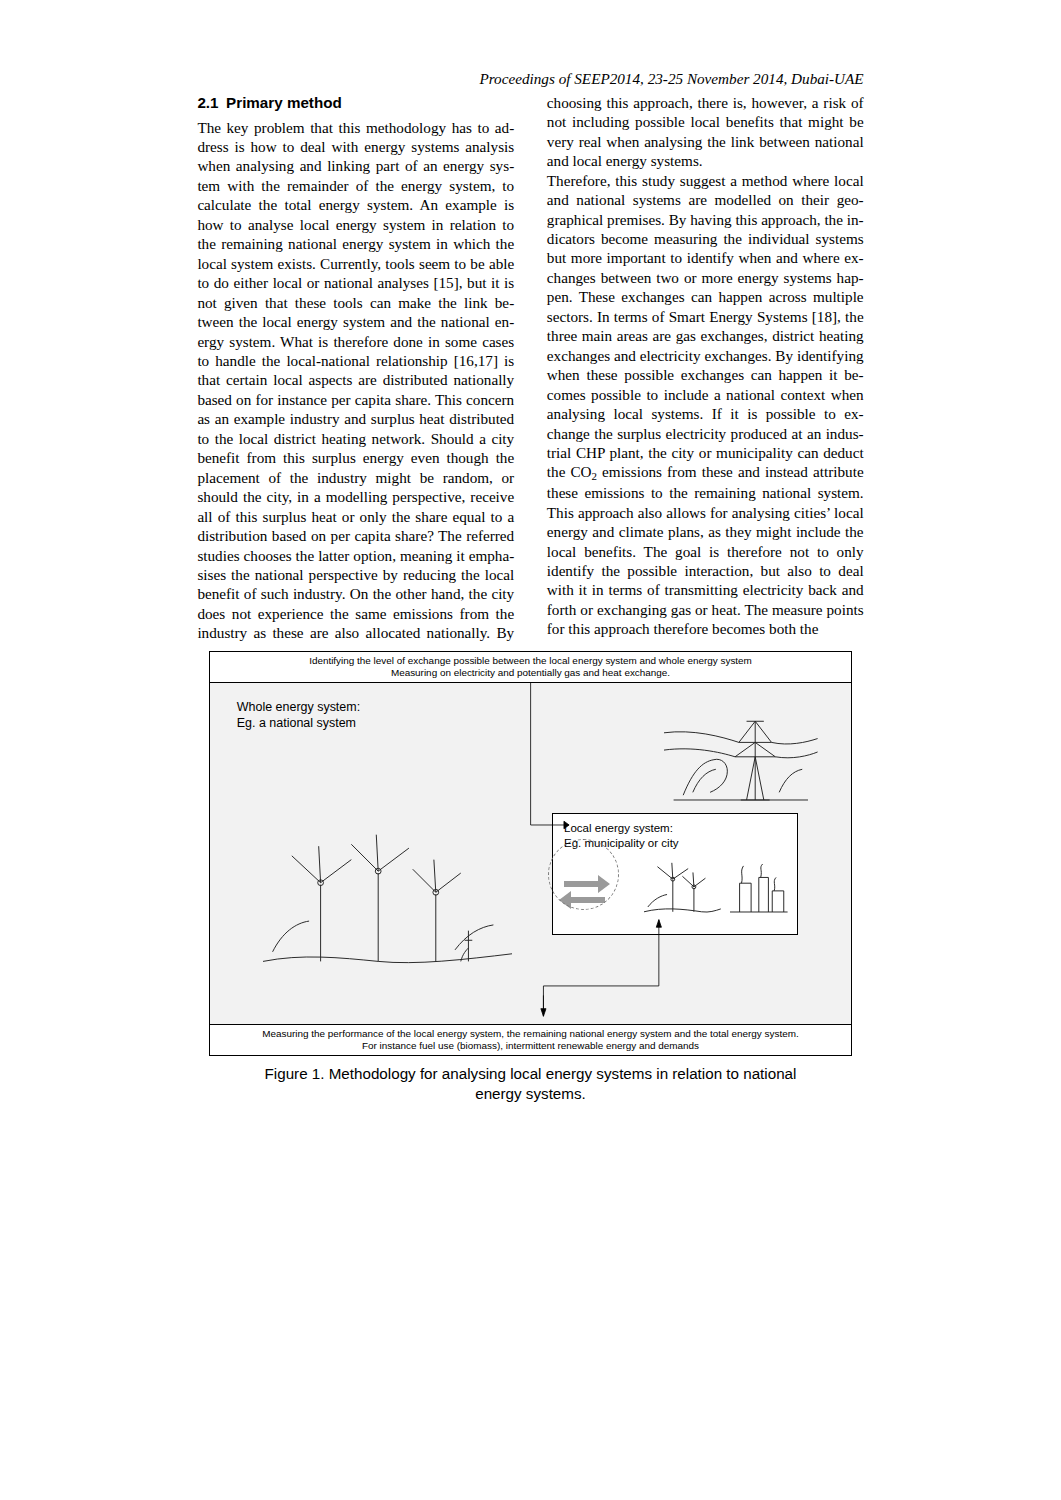Proceedings of SEEP2014, 23-25 November 2014, Dubai-UAE
2.1 Primary method
The key problem that this methodology has to address is how to deal with energy systems analysis when analysing and linking part of an energy system with the remainder of the energy system, to calculate the total energy system. An example is how to analyse local energy system in relation to the remaining national energy system in which the local system exists. Currently, tools seem to be able to do either local or national analyses [15], but it is not given that these tools can make the link between the local energy system and the national energy system. What is therefore done in some cases to handle the local-national relationship [16,17] is that certain local aspects are distributed nationally based on for instance per capita share. This concern as an example industry and surplus heat distributed to the local district heating network. Should a city benefit from this surplus energy even though the placement of the industry might be random, or should the city, in a modelling perspective, receive all of this surplus heat or only the share equal to a distribution based on per capita share? The referred studies chooses the latter option, meaning it emphasises the national perspective by reducing the local benefit of such industry. On the other hand, the city does not experience the same emissions from the industry as these are also allocated nationally. By choosing this approach, there is, however, a risk of not including possible local benefits that might be very real when analysing the link between national and local energy systems.
Therefore, this study suggest a method where local and national systems are modelled on their geographical premises. By having this approach, the indicators become measuring the individual systems but more important to identify when and where exchanges between two or more energy systems happen. These exchanges can happen across multiple sectors. In terms of Smart Energy Systems [18], the three main areas are gas exchanges, district heating exchanges and electricity exchanges. By identifying when these possible exchanges can happen it becomes possible to include a national context when analysing local systems. If it is possible to exchange the surplus electricity produced at an industrial CHP plant, the city or municipality can deduct the CO2 emissions from these and instead attribute these emissions to the remaining national system. This approach also allows for analysing cities’ local energy and climate plans, as they might include the local benefits. The goal is therefore not to only identify the possible interaction, but also to deal with it in terms of transmitting electricity back and forth or exchanging gas or heat. The measure points for this approach therefore becomes both the
Identifying the level of exchange possible between the local energy system and whole energy system
Measuring on electricity and potentially gas and heat exchange.
Whole energy system:
Eg. a national system
Local energy system:
Eg. municipality or city
Measuring the performance of the local energy system, the remaining national energy system and the total energy system.
For instance fuel use (biomass), intermittent renewable energy and demands
Figure 1. Methodology for analysing local energy systems in relation to national energy systems.